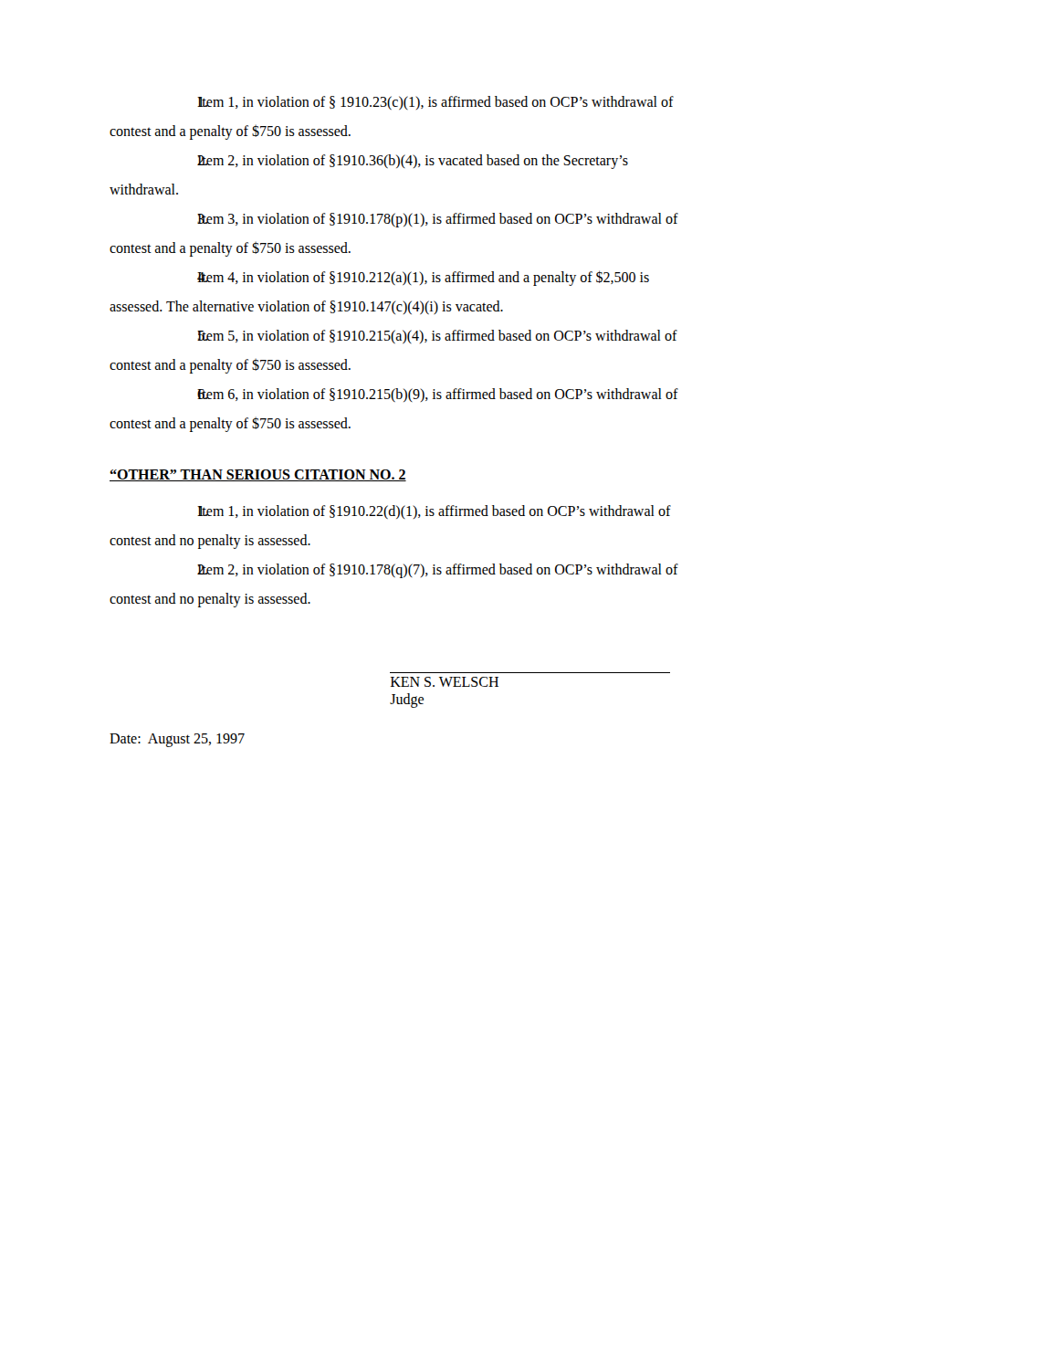1. Item 1, in violation of § 1910.23(c)(1), is affirmed based on OCP’s withdrawal of contest and a penalty of $750 is assessed.
2. Item 2, in violation of §1910.36(b)(4), is vacated based on the Secretary’s withdrawal.
3. Item 3, in violation of §1910.178(p)(1), is affirmed based on OCP’s withdrawal of contest and a penalty of $750 is assessed.
4. Item 4, in violation of §1910.212(a)(1), is affirmed and a penalty of $2,500 is assessed. The alternative violation of §1910.147(c)(4)(i) is vacated.
5. Item 5, in violation of §1910.215(a)(4), is affirmed based on OCP’s withdrawal of contest and a penalty of $750 is assessed.
6. Item 6, in violation of §1910.215(b)(9), is affirmed based on OCP’s withdrawal of contest and a penalty of $750 is assessed.
“OTHER” THAN SERIOUS CITATION NO. 2
1. Item 1, in violation of §1910.22(d)(1), is affirmed based on OCP’s withdrawal of contest and no penalty is assessed.
2. Item 2, in violation of §1910.178(q)(7), is affirmed based on OCP’s withdrawal of contest and no penalty is assessed.
KEN S. WELSCH
Judge
Date: August 25, 1997